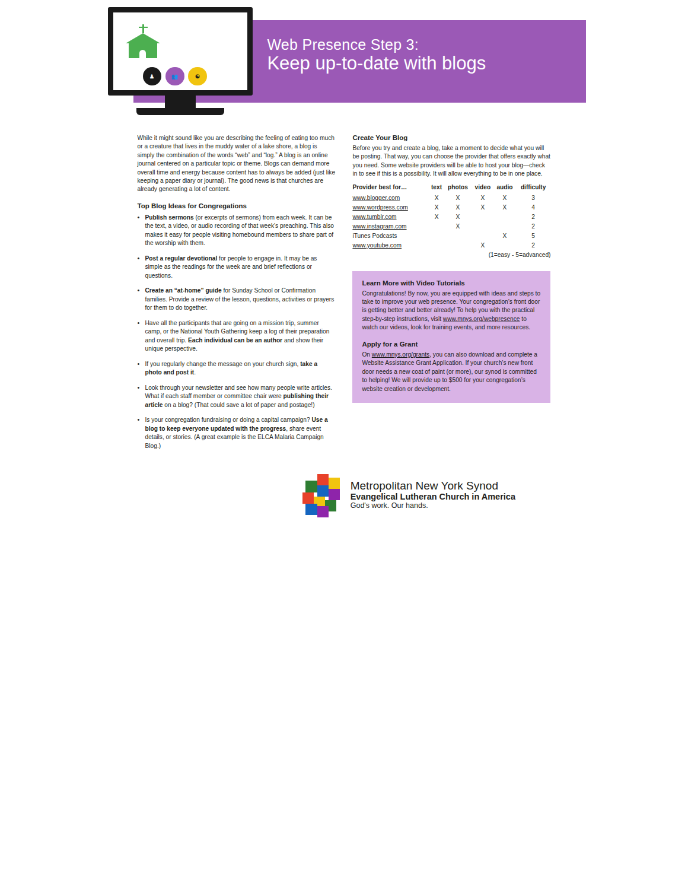Web Presence Step 3: Keep up-to-date with blogs
♟
👥
☯
While it might sound like you are describing the feeling of eating too much or a creature that lives in the muddy water of a lake shore, a blog is simply the combination of the words “web” and “log.” A blog is an online journal centered on a particular topic or theme. Blogs can demand more overall time and energy because content has to always be added (just like keeping a paper diary or journal). The good news is that churches are already generating a lot of content.
Top Blog Ideas for Congregations
Publish sermons (or excerpts of sermons) from each week. It can be the text, a video, or audio recording of that week’s preaching. This also makes it easy for people visiting homebound members to share part of the worship with them.
Post a regular devotional for people to engage in. It may be as simple as the readings for the week are and brief reflections or questions.
Create an “at-home” guide for Sunday School or Confirmation families. Provide a review of the lesson, questions, activities or prayers for them to do together.
Have all the participants that are going on a mission trip, summer camp, or the National Youth Gathering keep a log of their preparation and overall trip. Each individual can be an author and show their unique perspective.
If you regularly change the message on your church sign, take a photo and post it.
Look through your newsletter and see how many people write articles. What if each staff member or committee chair were publishing their article on a blog? (That could save a lot of paper and postage!)
Is your congregation fundraising or doing a capital campaign? Use a blog to keep everyone updated with the progress, share event details, or stories. (A great example is the ELCA Malaria Campaign Blog.)
Create Your Blog
Before you try and create a blog, take a moment to decide what you will be posting. That way, you can choose the provider that offers exactly what you need. Some website providers will be able to host your blog—check in to see if this is a possibility. It will allow everything to be in one place.
| Provider best for… | text | photos | video | audio | difficulty |
| --- | --- | --- | --- | --- | --- |
| www.blogger.com | X | X | X | X | 3 |
| www.wordpress.com | X | X | X | X | 4 |
| www.tumblr.com | X | X | | | 2 |
| www.instagram.com | | X | | | 2 |
| iTunes Podcasts | | | | X | 5 |
| www.youtube.com | | | X | | 2 |
(1=easy - 5=advanced)
Learn More with Video Tutorials
Congratulations! By now, you are equipped with ideas and steps to take to improve your web presence. Your congregation’s front door is getting better and better already! To help you with the practical step-by-step instructions, visit www.mnys.org/webpresence to watch our videos, look for training events, and more resources.
Apply for a Grant
On www.mnys.org/grants, you can also download and complete a Website Assistance Grant Application. If your church’s new front door needs a new coat of paint (or more), our synod is committed to helping! We will provide up to $500 for your congregation’s website creation or development.
Metropolitan New York Synod
Evangelical Lutheran Church in America
God's work. Our hands.